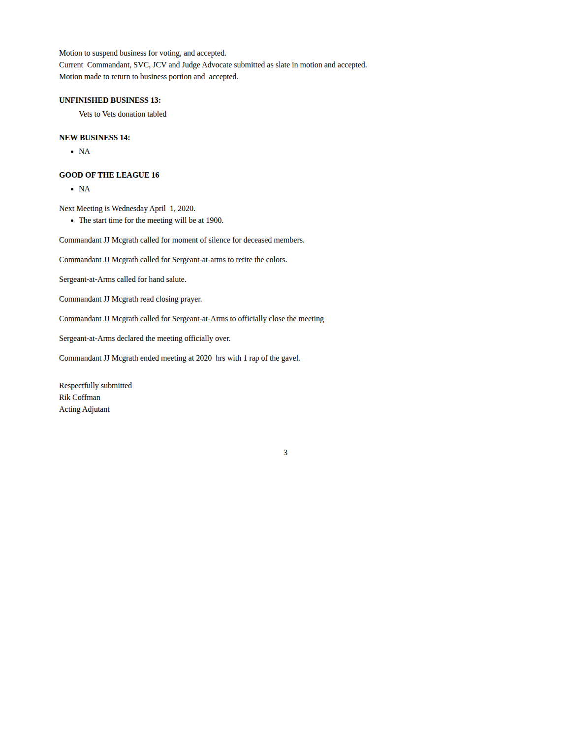Motion to suspend business for voting, and accepted.
Current Commandant, SVC, JCV and Judge Advocate submitted as slate in motion and accepted.
Motion made to return to business portion and accepted.
UNFINISHED BUSINESS 13:
Vets to Vets donation tabled
NEW BUSINESS 14:
NA
GOOD OF THE LEAGUE 16
NA
Next Meeting is Wednesday April 1, 2020.
The start time for the meeting will be at 1900.
Commandant JJ Mcgrath called for moment of silence for deceased members.
Commandant JJ Mcgrath called for Sergeant-at-arms to retire the colors.
Sergeant-at-Arms called for hand salute.
Commandant JJ Mcgrath read closing prayer.
Commandant JJ Mcgrath called for Sergeant-at-Arms to officially close the meeting
Sergeant-at-Arms declared the meeting officially over.
Commandant JJ Mcgrath ended meeting at 2020 hrs with 1 rap of the gavel.
Respectfully submitted
Rik Coffman
Acting Adjutant
3